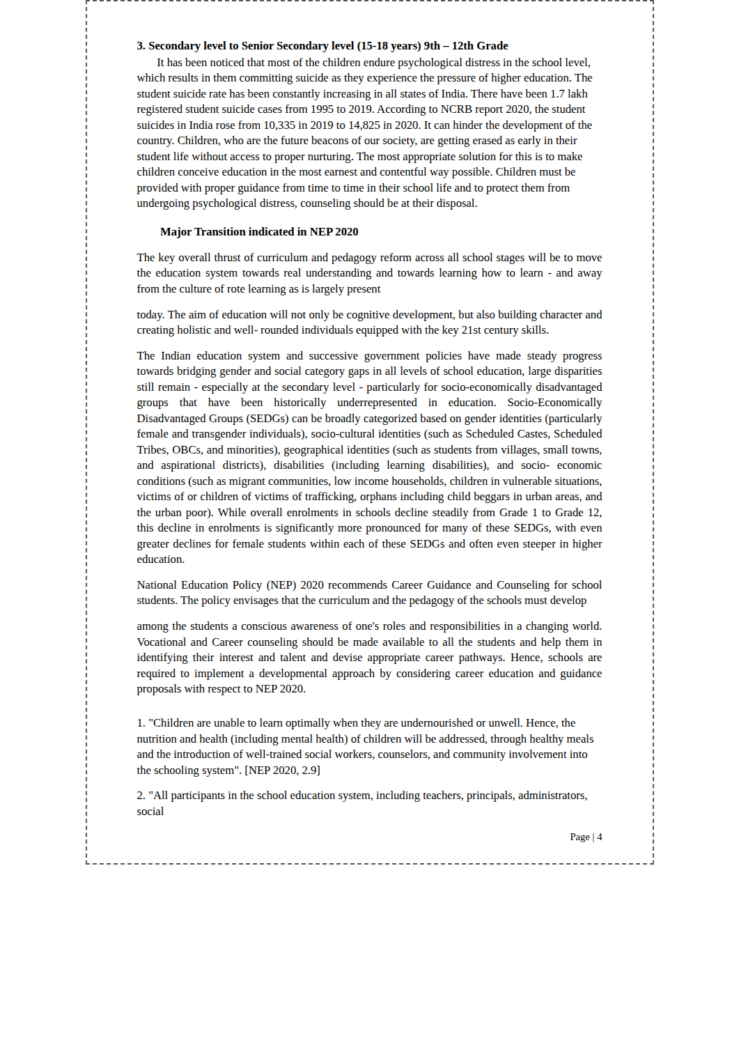3. Secondary level to Senior Secondary level (15-18 years) 9th – 12th Grade
It has been noticed that most of the children endure psychological distress in the school level, which results in them committing suicide as they experience the pressure of higher education. The student suicide rate has been constantly increasing in all states of India. There have been 1.7 lakh registered student suicide cases from 1995 to 2019. According to NCRB report 2020, the student suicides in India rose from 10,335 in 2019 to 14,825 in 2020. It can hinder the development of the country. Children, who are the future beacons of our society, are getting erased as early in their student life without access to proper nurturing. The most appropriate solution for this is to make children conceive education in the most earnest and contentful way possible. Children must be provided with proper guidance from time to time in their school life and to protect them from undergoing psychological distress, counseling should be at their disposal.
Major Transition indicated in NEP 2020
The key overall thrust of curriculum and pedagogy reform across all school stages will be to move the education system towards real understanding and towards learning how to learn - and away from the culture of rote learning as is largely present
today. The aim of education will not only be cognitive development, but also building character and creating holistic and well- rounded individuals equipped with the key 21st century skills.
The Indian education system and successive government policies have made steady progress towards bridging gender and social category gaps in all levels of school education, large disparities still remain - especially at the secondary level - particularly for socio-economically disadvantaged groups that have been historically underrepresented in education. Socio-Economically Disadvantaged Groups (SEDGs) can be broadly categorized based on gender identities (particularly female and transgender individuals), socio-cultural identities (such as Scheduled Castes, Scheduled Tribes, OBCs, and minorities), geographical identities (such as students from villages, small towns, and aspirational districts), disabilities (including learning disabilities), and socio- economic conditions (such as migrant communities, low income households, children in vulnerable situations, victims of or children of victims of trafficking, orphans including child beggars in urban areas, and the urban poor). While overall enrolments in schools decline steadily from Grade 1 to Grade 12, this decline in enrolments is significantly more pronounced for many of these SEDGs, with even greater declines for female students within each of these SEDGs and often even steeper in higher education.
National Education Policy (NEP) 2020 recommends Career Guidance and Counseling for school students. The policy envisages that the curriculum and the pedagogy of the schools must develop
among the students a conscious awareness of one's roles and responsibilities in a changing world. Vocational and Career counseling should be made available to all the students and help them in identifying their interest and talent and devise appropriate career pathways. Hence, schools are required to implement a developmental approach by considering career education and guidance proposals with respect to NEP 2020.
1. "Children are unable to learn optimally when they are undernourished or unwell. Hence, the nutrition and health (including mental health) of children will be addressed, through healthy meals and the introduction of well-trained social workers, counselors, and community involvement into the schooling system". [NEP 2020, 2.9]
2. "All participants in the school education system, including teachers, principals, administrators, social
Page | 4